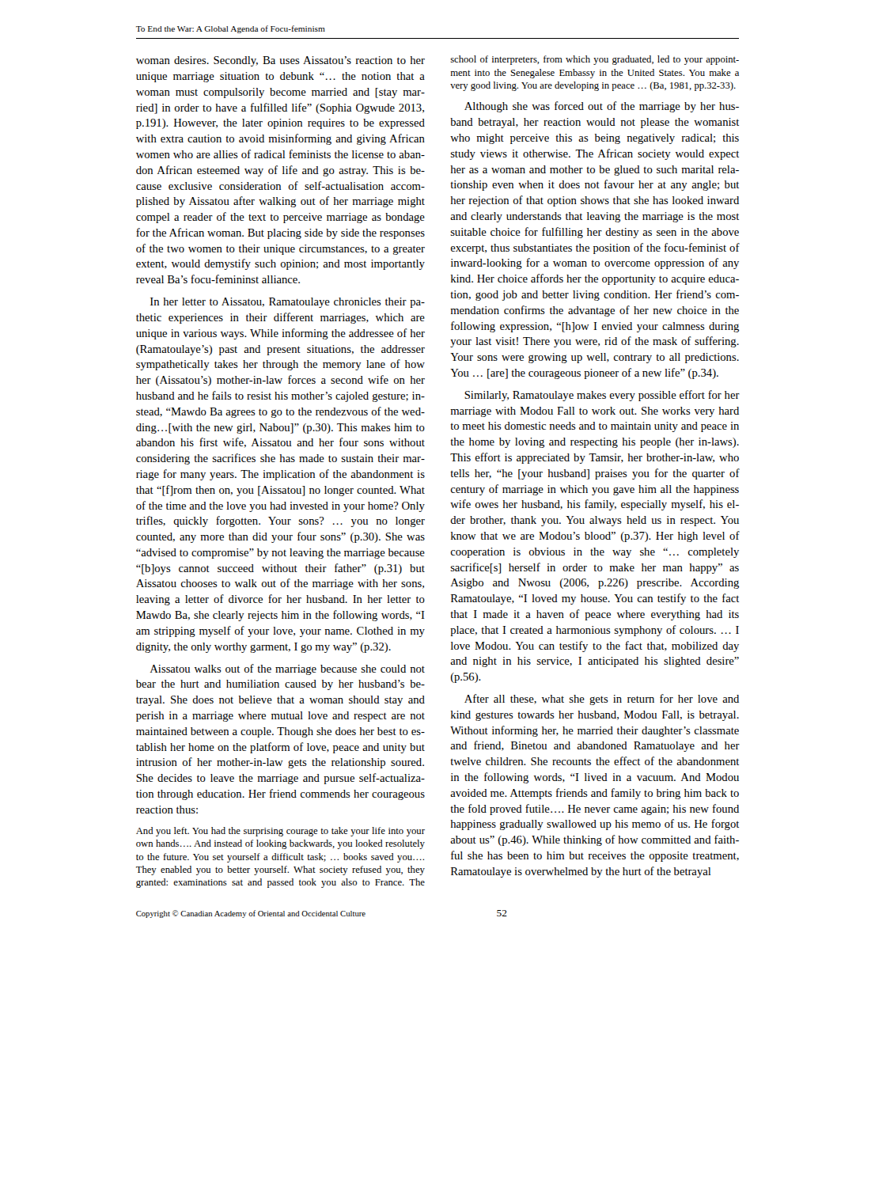To End the War: A Global Agenda of Focu-feminism
woman desires. Secondly, Ba uses Aissatou’s reaction to her unique marriage situation to debunk “… the notion that a woman must compulsorily become married and [stay married] in order to have a fulfilled life” (Sophia Ogwude 2013, p.191). However, the later opinion requires to be expressed with extra caution to avoid misinforming and giving African women who are allies of radical feminists the license to abandon African esteemed way of life and go astray. This is because exclusive consideration of self-actualisation accomplished by Aissatou after walking out of her marriage might compel a reader of the text to perceive marriage as bondage for the African woman. But placing side by side the responses of the two women to their unique circumstances, to a greater extent, would demystify such opinion; and most importantly reveal Ba’s focu-femininst alliance.
In her letter to Aissatou, Ramatoulaye chronicles their pathetic experiences in their different marriages, which are unique in various ways. While informing the addressee of her (Ramatoulaye’s) past and present situations, the addresser sympathetically takes her through the memory lane of how her (Aissatou’s) mother-in-law forces a second wife on her husband and he fails to resist his mother’s cajoled gesture; instead, “Mawdo Ba agrees to go to the rendezvous of the wedding…[with the new girl, Nabou]” (p.30). This makes him to abandon his first wife, Aissatou and her four sons without considering the sacrifices she has made to sustain their marriage for many years. The implication of the abandonment is that “[f]rom then on, you [Aissatou] no longer counted. What of the time and the love you had invested in your home? Only trifles, quickly forgotten. Your sons? … you no longer counted, any more than did your four sons” (p.30). She was “advised to compromise” by not leaving the marriage because “[b]oys cannot succeed without their father” (p.31) but Aissatou chooses to walk out of the marriage with her sons, leaving a letter of divorce for her husband. In her letter to Mawdo Ba, she clearly rejects him in the following words, “I am stripping myself of your love, your name. Clothed in my dignity, the only worthy garment, I go my way” (p.32).
Aissatou walks out of the marriage because she could not bear the hurt and humiliation caused by her husband’s betrayal. She does not believe that a woman should stay and perish in a marriage where mutual love and respect are not maintained between a couple. Though she does her best to establish her home on the platform of love, peace and unity but intrusion of her mother-in-law gets the relationship soured. She decides to leave the marriage and pursue self-actualization through education. Her friend commends her courageous reaction thus:
And you left. You had the surprising courage to take your life into your own hands…. And instead of looking backwards, you looked resolutely to the future. You set yourself a difficult task; … books saved you…. They enabled you to better yourself. What society refused you, they granted: examinations sat and passed took you also to France. The school of interpreters, from which you graduated, led to your appointment into the Senegalese Embassy in the United States. You make a very good living. You are developing in peace … (Ba, 1981, pp.32-33).
Although she was forced out of the marriage by her husband betrayal, her reaction would not please the womanist who might perceive this as being negatively radical; this study views it otherwise. The African society would expect her as a woman and mother to be glued to such marital relationship even when it does not favour her at any angle; but her rejection of that option shows that she has looked inward and clearly understands that leaving the marriage is the most suitable choice for fulfilling her destiny as seen in the above excerpt, thus substantiates the position of the focu-feminist of inward-looking for a woman to overcome oppression of any kind. Her choice affords her the opportunity to acquire education, good job and better living condition. Her friend’s commendation confirms the advantage of her new choice in the following expression, “[h]ow I envied your calmness during your last visit! There you were, rid of the mask of suffering. Your sons were growing up well, contrary to all predictions. You … [are] the courageous pioneer of a new life” (p.34).
Similarly, Ramatoulaye makes every possible effort for her marriage with Modou Fall to work out. She works very hard to meet his domestic needs and to maintain unity and peace in the home by loving and respecting his people (her in-laws). This effort is appreciated by Tamsir, her brother-in-law, who tells her, “he [your husband] praises you for the quarter of century of marriage in which you gave him all the happiness wife owes her husband, his family, especially myself, his elder brother, thank you. You always held us in respect. You know that we are Modou’s blood” (p.37). Her high level of cooperation is obvious in the way she “… completely sacrifice[s] herself in order to make her man happy” as Asigbo and Nwosu (2006, p.226) prescribe. According Ramatoulaye, “I loved my house. You can testify to the fact that I made it a haven of peace where everything had its place, that I created a harmonious symphony of colours. … I love Modou. You can testify to the fact that, mobilized day and night in his service, I anticipated his slighted desire” (p.56).
After all these, what she gets in return for her love and kind gestures towards her husband, Modou Fall, is betrayal. Without informing her, he married their daughter’s classmate and friend, Binetou and abandoned Ramatuolaye and her twelve children. She recounts the effect of the abandonment in the following words, “I lived in a vacuum. And Modou avoided me. Attempts friends and family to bring him back to the fold proved futile…. He never came again; his new found happiness gradually swallowed up his memo of us. He forgot about us” (p.46). While thinking of how committed and faithful she has been to him but receives the opposite treatment, Ramatoulaye is overwhelmed by the hurt of the betrayal
Copyright © Canadian Academy of Oriental and Occidental Culture
52